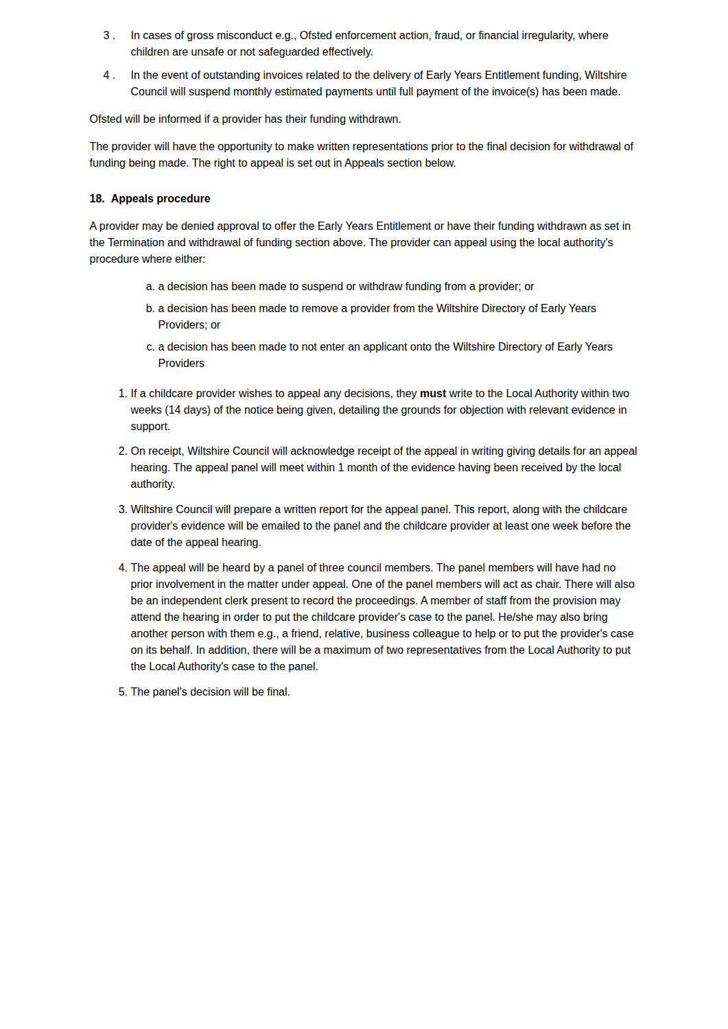3 . In cases of gross misconduct e.g., Ofsted enforcement action, fraud, or financial irregularity, where children are unsafe or not safeguarded effectively.
4 . In the event of outstanding invoices related to the delivery of Early Years Entitlement funding, Wiltshire Council will suspend monthly estimated payments until full payment of the invoice(s) has been made.
Ofsted will be informed if a provider has their funding withdrawn.
The provider will have the opportunity to make written representations prior to the final decision for withdrawal of funding being made. The right to appeal is set out in Appeals section below.
18. Appeals procedure
A provider may be denied approval to offer the Early Years Entitlement or have their funding withdrawn as set in the Termination and withdrawal of funding section above. The provider can appeal using the local authority's procedure where either:
a decision has been made to suspend or withdraw funding from a provider; or
a decision has been made to remove a provider from the Wiltshire Directory of Early Years Providers; or
a decision has been made to not enter an applicant onto the Wiltshire Directory of Early Years Providers
If a childcare provider wishes to appeal any decisions, they must write to the Local Authority within two weeks (14 days) of the notice being given, detailing the grounds for objection with relevant evidence in support.
On receipt, Wiltshire Council will acknowledge receipt of the appeal in writing giving details for an appeal hearing. The appeal panel will meet within 1 month of the evidence having been received by the local authority.
Wiltshire Council will prepare a written report for the appeal panel. This report, along with the childcare provider's evidence will be emailed to the panel and the childcare provider at least one week before the date of the appeal hearing.
The appeal will be heard by a panel of three council members. The panel members will have had no prior involvement in the matter under appeal. One of the panel members will act as chair. There will also be an independent clerk present to record the proceedings. A member of staff from the provision may attend the hearing in order to put the childcare provider's case to the panel. He/she may also bring another person with them e.g., a friend, relative, business colleague to help or to put the provider's case on its behalf. In addition, there will be a maximum of two representatives from the Local Authority to put the Local Authority's case to the panel.
The panel's decision will be final.